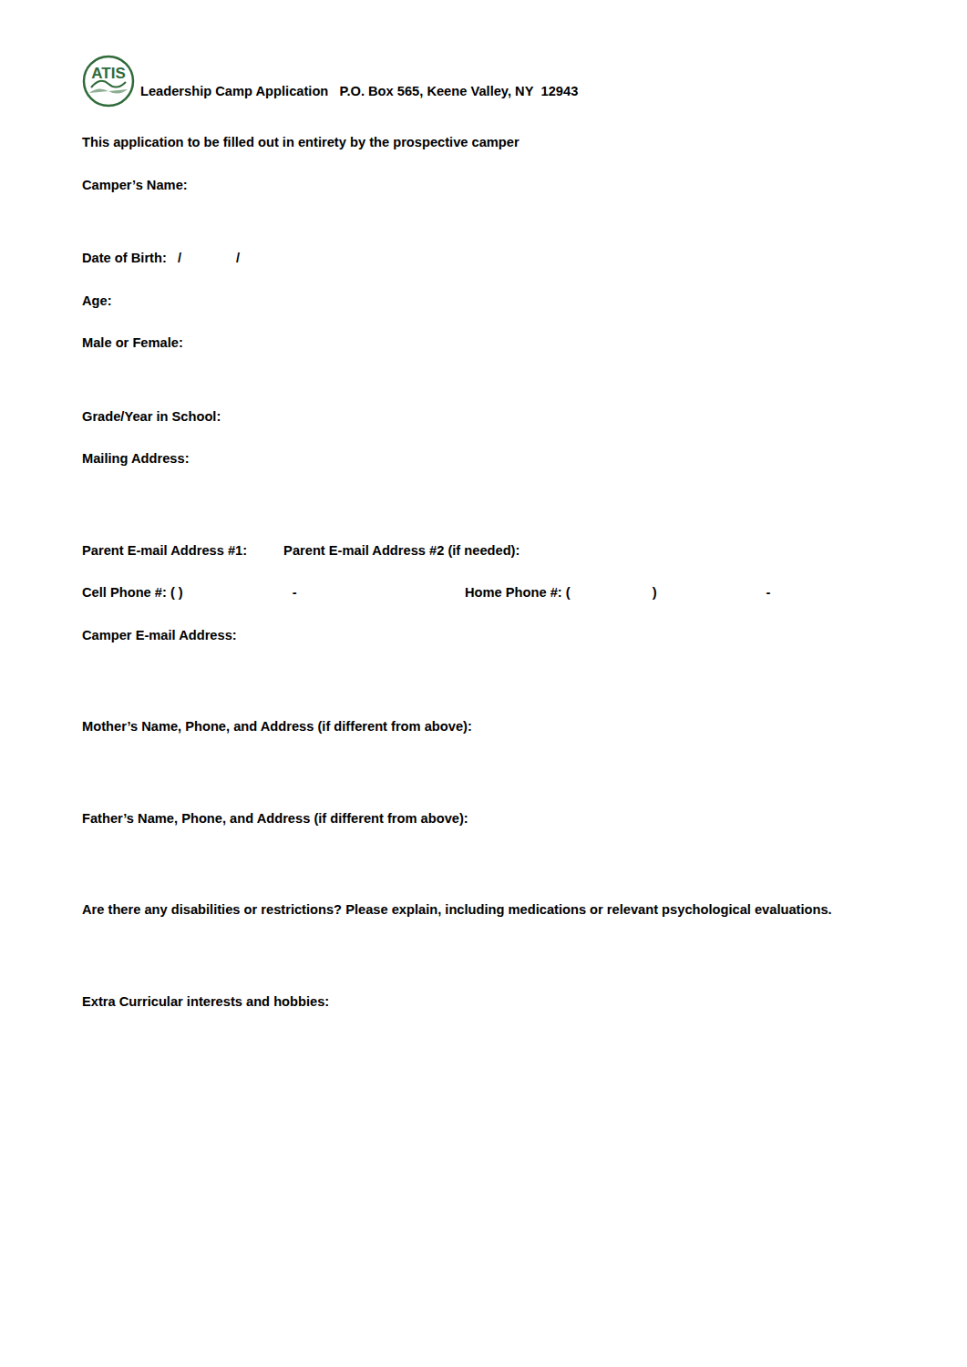ATIS
Leadership Camp Application P.O. Box 565, Keene Valley, NY 12943
This application to be filled out in entirety by the prospective camper
Camper’s Name:
Date of Birth: / /
Age:
Male or Female:
Grade/Year in School:
Mailing Address:
Parent E-mail Address #1: Parent E-mail Address #2 (if needed):
Cell Phone #: ( ) - Home Phone #: ( )-
Camper E-mail Address:
Mother’s Name, Phone, and Address (if different from above):
Father’s Name, Phone, and Address (if different from above):
Are there any disabilities or restrictions? Please explain, including medications or relevant psychological evaluations.
Extra Curricular interests and hobbies: